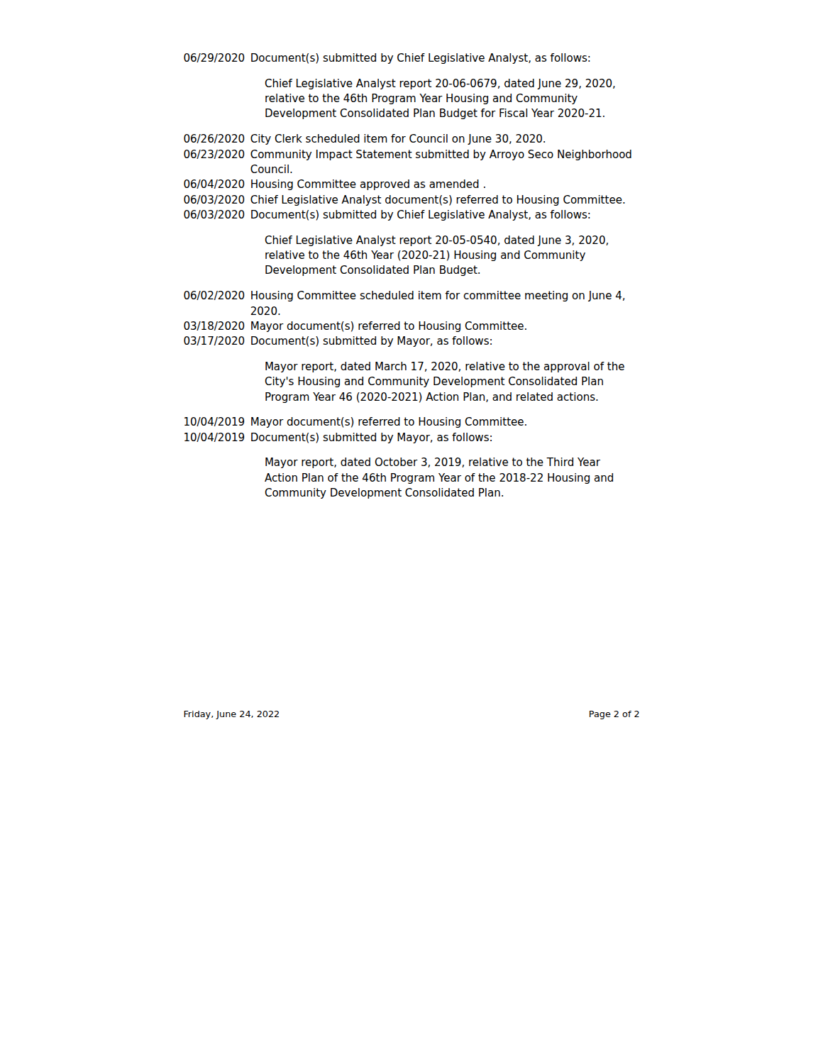06/29/2020
Document(s) submitted by Chief Legislative Analyst, as follows:
Chief Legislative Analyst report 20-06-0679, dated June 29, 2020, relative to the 46th Program Year Housing and Community Development Consolidated Plan Budget for Fiscal Year 2020-21.
06/26/2020
City Clerk scheduled item for Council on June 30, 2020.
06/23/2020
Community Impact Statement submitted by Arroyo Seco Neighborhood Council.
06/04/2020
Housing Committee approved as amended .
06/03/2020
Chief Legislative Analyst document(s) referred to Housing Committee.
06/03/2020
Document(s) submitted by Chief Legislative Analyst, as follows:
Chief Legislative Analyst report 20-05-0540, dated June 3, 2020, relative to the 46th Year (2020-21) Housing and Community Development Consolidated Plan Budget.
06/02/2020
Housing Committee scheduled item for committee meeting on June 4, 2020.
03/18/2020
Mayor document(s) referred to Housing Committee.
03/17/2020
Document(s) submitted by Mayor, as follows:
Mayor report, dated March 17, 2020, relative to the approval of the City's Housing and Community Development Consolidated Plan Program Year 46 (2020-2021) Action Plan, and related actions.
10/04/2019
Mayor document(s) referred to Housing Committee.
10/04/2019
Document(s) submitted by Mayor, as follows:
Mayor report, dated October 3, 2019, relative to the Third Year Action Plan of the 46th Program Year of the 2018-22 Housing and Community Development Consolidated Plan.
Friday, June 24, 2022
Page 2 of 2